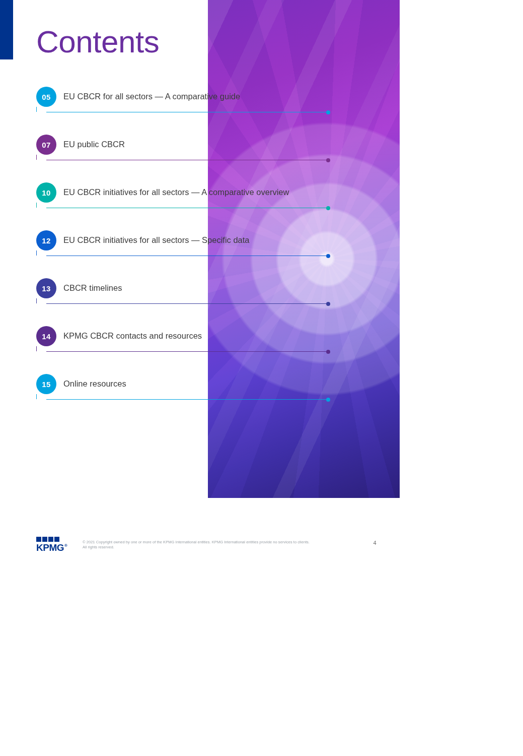Contents
05
EU CBCR for all sectors — A comparative guide
07
EU public CBCR
10
EU CBCR initiatives for all sectors — A comparative overview
12
EU CBCR initiatives for all sectors — Specific data
13
CBCR timelines
14
KPMG CBCR contacts and resources
15
Online resources
KPMG®
© 2021 Copyright owned by one or more of the KPMG International entities. KPMG International entities provide no services to clients.
All rights reserved.
4